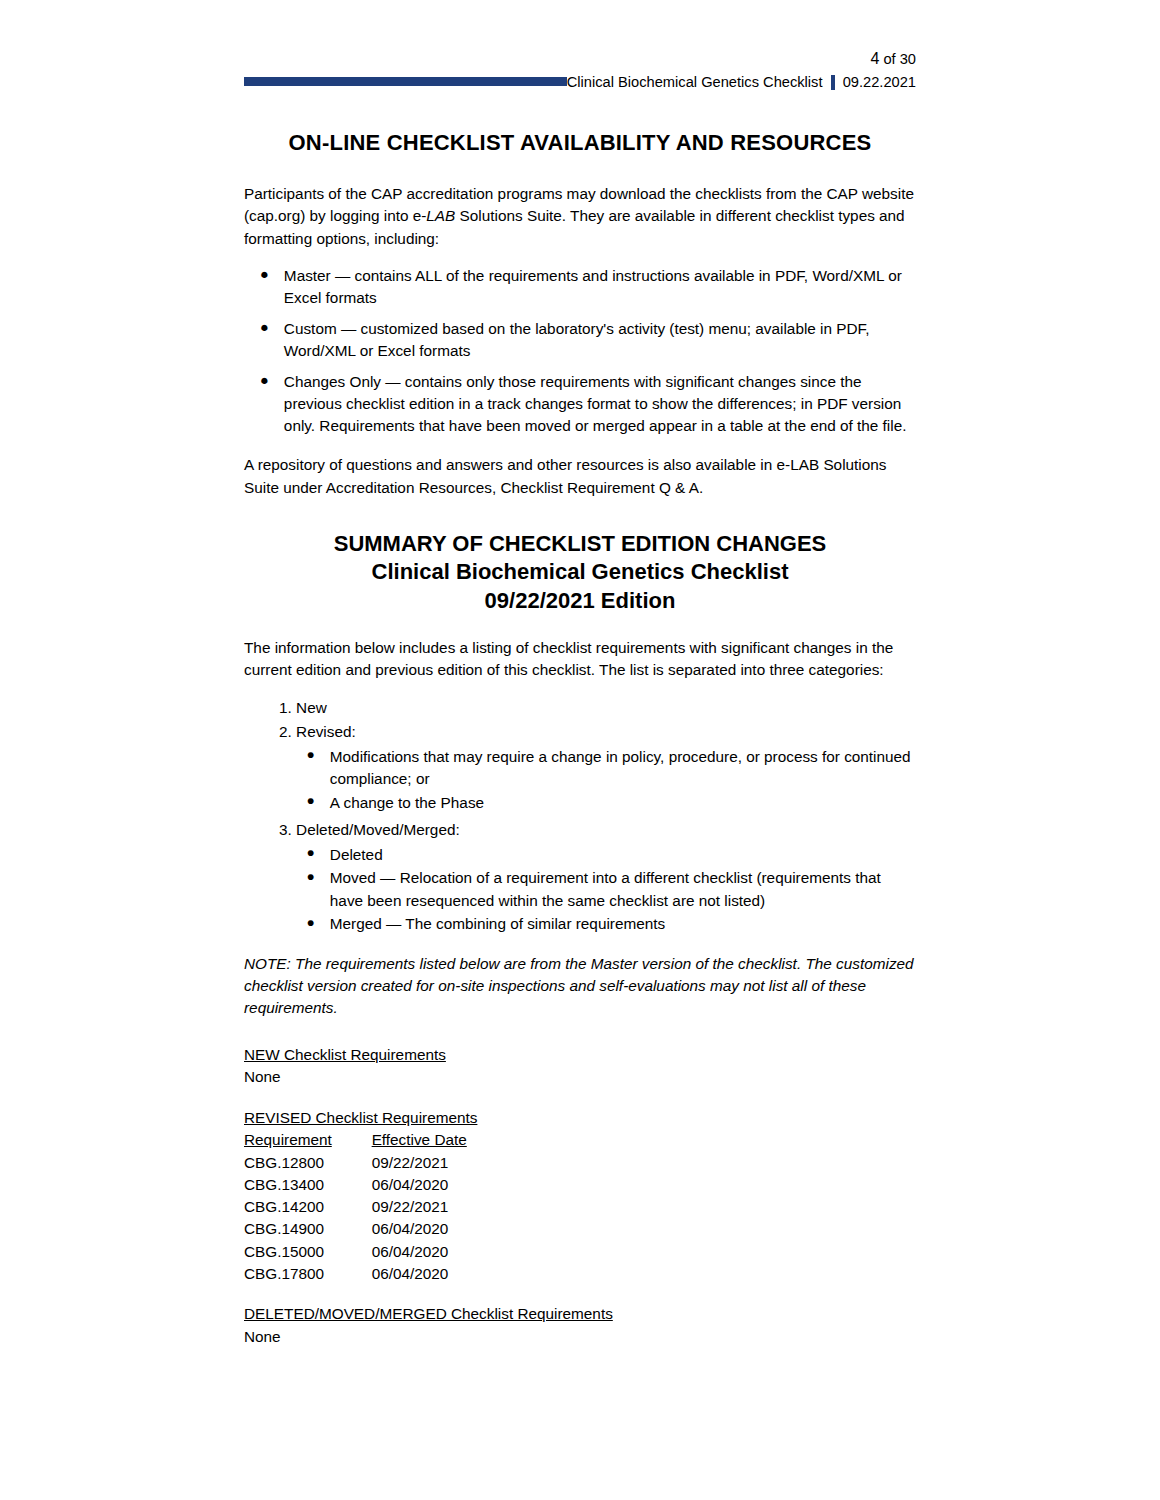4 of 30
Clinical Biochemical Genetics Checklist 09.22.2021
ON-LINE CHECKLIST AVAILABILITY AND RESOURCES
Participants of the CAP accreditation programs may download the checklists from the CAP website (cap.org) by logging into e-LAB Solutions Suite. They are available in different checklist types and formatting options, including:
Master — contains ALL of the requirements and instructions available in PDF, Word/XML or Excel formats
Custom — customized based on the laboratory's activity (test) menu; available in PDF, Word/XML or Excel formats
Changes Only — contains only those requirements with significant changes since the previous checklist edition in a track changes format to show the differences; in PDF version only. Requirements that have been moved or merged appear in a table at the end of the file.
A repository of questions and answers and other resources is also available in e-LAB Solutions Suite under Accreditation Resources, Checklist Requirement Q & A.
SUMMARY OF CHECKLIST EDITION CHANGES Clinical Biochemical Genetics Checklist 09/22/2021 Edition
The information below includes a listing of checklist requirements with significant changes in the current edition and previous edition of this checklist. The list is separated into three categories:
New
Revised:
Modifications that may require a change in policy, procedure, or process for continued compliance; or
A change to the Phase
Deleted/Moved/Merged:
Deleted
Moved — Relocation of a requirement into a different checklist (requirements that have been resequenced within the same checklist are not listed)
Merged — The combining of similar requirements
NOTE: The requirements listed below are from the Master version of the checklist. The customized checklist version created for on-site inspections and self-evaluations may not list all of these requirements.
NEW Checklist Requirements
None
REVISED Checklist Requirements
| Requirement | Effective Date |
| --- | --- |
| CBG.12800 | 09/22/2021 |
| CBG.13400 | 06/04/2020 |
| CBG.14200 | 09/22/2021 |
| CBG.14900 | 06/04/2020 |
| CBG.15000 | 06/04/2020 |
| CBG.17800 | 06/04/2020 |
DELETED/MOVED/MERGED Checklist Requirements
None